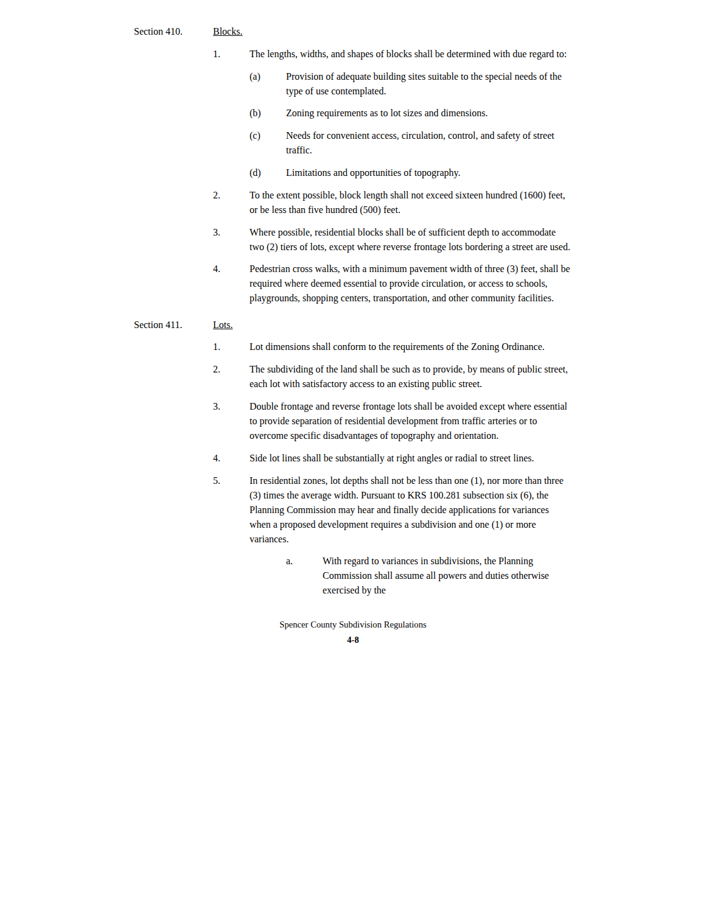Section 410.
Blocks.
1.
The lengths, widths, and shapes of blocks shall be determined with due regard to:
(a)
Provision of adequate building sites suitable to the special needs of the type of use contemplated.
(b)
Zoning requirements as to lot sizes and dimensions.
(c)
Needs for convenient access, circulation, control, and safety of street traffic.
(d)
Limitations and opportunities of topography.
2.
To the extent possible, block length shall not exceed sixteen hundred (1600) feet, or be less than five hundred (500) feet.
3.
Where possible, residential blocks shall be of sufficient depth to accommodate two (2) tiers of lots, except where reverse frontage lots bordering a street are used.
4.
Pedestrian cross walks, with a minimum pavement width of three (3) feet, shall be required where deemed essential to provide circulation, or access to schools, playgrounds, shopping centers, transportation, and other community facilities.
Section 411.
Lots.
1.
Lot dimensions shall conform to the requirements of the Zoning Ordinance.
2.
The subdividing of the land shall be such as to provide, by means of public street, each lot with satisfactory access to an existing public street.
3.
Double frontage and reverse frontage lots shall be avoided except where essential to provide separation of residential development from traffic arteries or to overcome specific disadvantages of topography and orientation.
4.
Side lot lines shall be substantially at right angles or radial to street lines.
5.
In residential zones, lot depths shall not be less than one (1), nor more than three (3) times the average width. Pursuant to KRS 100.281 subsection six (6), the Planning Commission may hear and finally decide applications for variances when a proposed development requires a subdivision and one (1) or more variances.
a.
With regard to variances in subdivisions, the Planning Commission shall assume all powers and duties otherwise exercised by the
Spencer County Subdivision Regulations
4-8